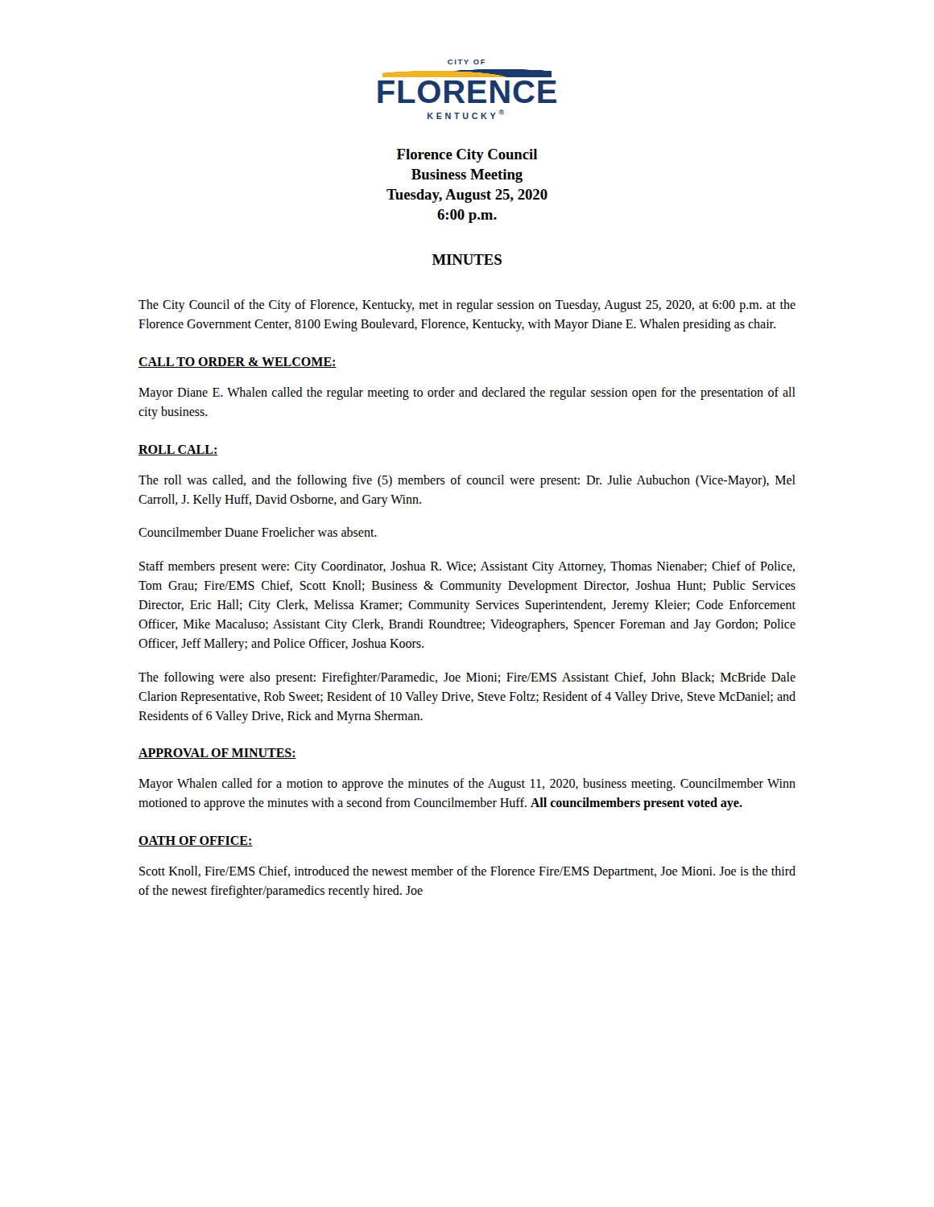CITY OF
FLORENCE
KENTUCKY®
Florence City Council
Business Meeting
Tuesday, August 25, 2020
6:00 p.m.
MINUTES
The City Council of the City of Florence, Kentucky, met in regular session on Tuesday, August 25, 2020, at 6:00 p.m. at the Florence Government Center, 8100 Ewing Boulevard, Florence, Kentucky, with Mayor Diane E. Whalen presiding as chair.
CALL TO ORDER & WELCOME:
Mayor Diane E. Whalen called the regular meeting to order and declared the regular session open for the presentation of all city business.
ROLL CALL:
The roll was called, and the following five (5) members of council were present: Dr. Julie Aubuchon (Vice-Mayor), Mel Carroll, J. Kelly Huff, David Osborne, and Gary Winn.
Councilmember Duane Froelicher was absent.
Staff members present were: City Coordinator, Joshua R. Wice; Assistant City Attorney, Thomas Nienaber; Chief of Police, Tom Grau; Fire/EMS Chief, Scott Knoll; Business & Community Development Director, Joshua Hunt; Public Services Director, Eric Hall; City Clerk, Melissa Kramer; Community Services Superintendent, Jeremy Kleier; Code Enforcement Officer, Mike Macaluso; Assistant City Clerk, Brandi Roundtree; Videographers, Spencer Foreman and Jay Gordon; Police Officer, Jeff Mallery; and Police Officer, Joshua Koors.
The following were also present: Firefighter/Paramedic, Joe Mioni; Fire/EMS Assistant Chief, John Black; McBride Dale Clarion Representative, Rob Sweet; Resident of 10 Valley Drive, Steve Foltz; Resident of 4 Valley Drive, Steve McDaniel; and Residents of 6 Valley Drive, Rick and Myrna Sherman.
APPROVAL OF MINUTES:
Mayor Whalen called for a motion to approve the minutes of the August 11, 2020, business meeting. Councilmember Winn motioned to approve the minutes with a second from Councilmember Huff. All councilmembers present voted aye.
OATH OF OFFICE:
Scott Knoll, Fire/EMS Chief, introduced the newest member of the Florence Fire/EMS Department, Joe Mioni. Joe is the third of the newest firefighter/paramedics recently hired. Joe